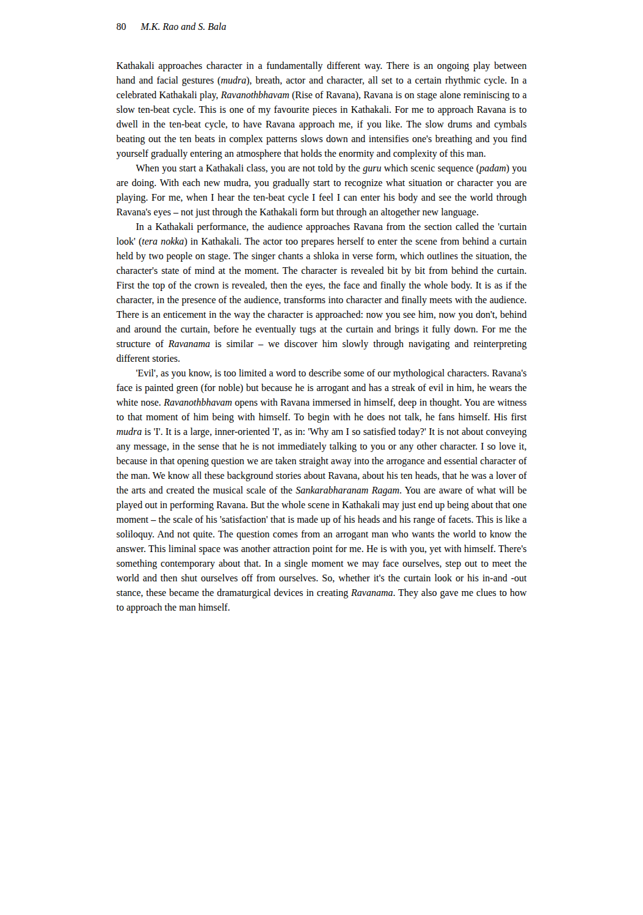80 M.K. Rao and S. Bala
Kathakali approaches character in a fundamentally different way. There is an ongoing play between hand and facial gestures (mudra), breath, actor and character, all set to a certain rhythmic cycle. In a celebrated Kathakali play, Ravanothbhavam (Rise of Ravana), Ravana is on stage alone reminiscing to a slow ten-beat cycle. This is one of my favourite pieces in Kathakali. For me to approach Ravana is to dwell in the ten-beat cycle, to have Ravana approach me, if you like. The slow drums and cymbals beating out the ten beats in complex patterns slows down and intensifies one's breathing and you find yourself gradually entering an atmosphere that holds the enormity and complexity of this man.
When you start a Kathakali class, you are not told by the guru which scenic sequence (padam) you are doing. With each new mudra, you gradually start to recognize what situation or character you are playing. For me, when I hear the ten-beat cycle I feel I can enter his body and see the world through Ravana's eyes – not just through the Kathakali form but through an altogether new language.
In a Kathakali performance, the audience approaches Ravana from the section called the 'curtain look' (tera nokka) in Kathakali. The actor too prepares herself to enter the scene from behind a curtain held by two people on stage. The singer chants a shloka in verse form, which outlines the situation, the character's state of mind at the moment. The character is revealed bit by bit from behind the curtain. First the top of the crown is revealed, then the eyes, the face and finally the whole body. It is as if the character, in the presence of the audience, transforms into character and finally meets with the audience. There is an enticement in the way the character is approached: now you see him, now you don't, behind and around the curtain, before he eventually tugs at the curtain and brings it fully down. For me the structure of Ravanama is similar – we discover him slowly through navigating and reinterpreting different stories.
'Evil', as you know, is too limited a word to describe some of our mythological characters. Ravana's face is painted green (for noble) but because he is arrogant and has a streak of evil in him, he wears the white nose. Ravanothbhavam opens with Ravana immersed in himself, deep in thought. You are witness to that moment of him being with himself. To begin with he does not talk, he fans himself. His first mudra is 'I'. It is a large, inner-oriented 'I', as in: 'Why am I so satisfied today?' It is not about conveying any message, in the sense that he is not immediately talking to you or any other character. I so love it, because in that opening question we are taken straight away into the arrogance and essential character of the man. We know all these background stories about Ravana, about his ten heads, that he was a lover of the arts and created the musical scale of the Sankarabharanam Ragam. You are aware of what will be played out in performing Ravana. But the whole scene in Kathakali may just end up being about that one moment – the scale of his 'satisfaction' that is made up of his heads and his range of facets. This is like a soliloquy. And not quite. The question comes from an arrogant man who wants the world to know the answer. This liminal space was another attraction point for me. He is with you, yet with himself. There's something contemporary about that. In a single moment we may face ourselves, step out to meet the world and then shut ourselves off from ourselves. So, whether it's the curtain look or his in-and -out stance, these became the dramaturgical devices in creating Ravanama. They also gave me clues to how to approach the man himself.